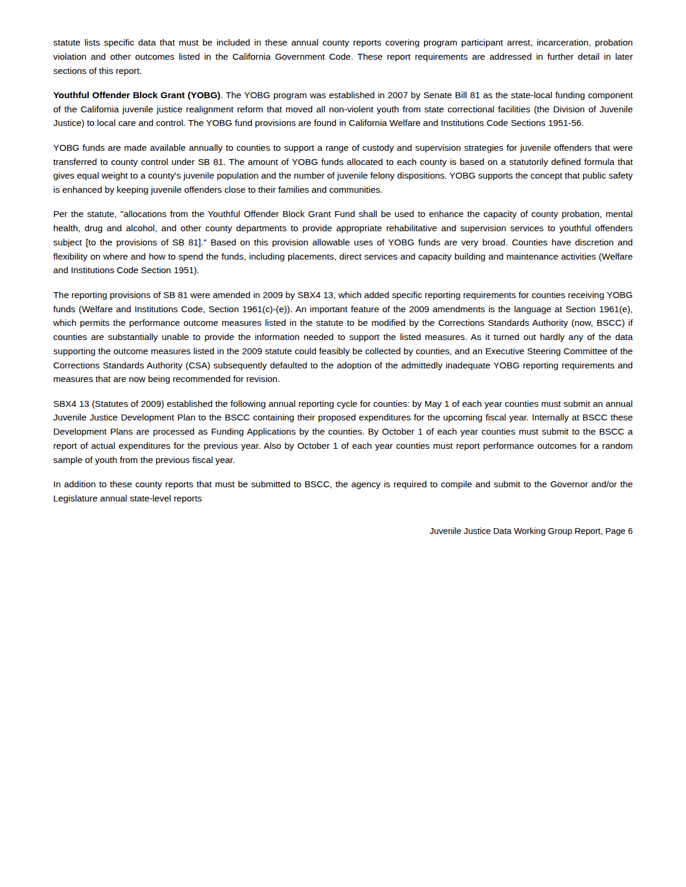statute lists specific data that must be included in these annual county reports covering program participant arrest, incarceration, probation violation and other outcomes listed in the California Government Code. These report requirements are addressed in further detail in later sections of this report.
Youthful Offender Block Grant (YOBG). The YOBG program was established in 2007 by Senate Bill 81 as the state-local funding component of the California juvenile justice realignment reform that moved all non-violent youth from state correctional facilities (the Division of Juvenile Justice) to local care and control. The YOBG fund provisions are found in California Welfare and Institutions Code Sections 1951-56.
YOBG funds are made available annually to counties to support a range of custody and supervision strategies for juvenile offenders that were transferred to county control under SB 81. The amount of YOBG funds allocated to each county is based on a statutorily defined formula that gives equal weight to a county's juvenile population and the number of juvenile felony dispositions. YOBG supports the concept that public safety is enhanced by keeping juvenile offenders close to their families and communities.
Per the statute, "allocations from the Youthful Offender Block Grant Fund shall be used to enhance the capacity of county probation, mental health, drug and alcohol, and other county departments to provide appropriate rehabilitative and supervision services to youthful offenders subject [to the provisions of SB 81]." Based on this provision allowable uses of YOBG funds are very broad. Counties have discretion and flexibility on where and how to spend the funds, including placements, direct services and capacity building and maintenance activities (Welfare and Institutions Code Section 1951).
The reporting provisions of SB 81 were amended in 2009 by SBX4 13, which added specific reporting requirements for counties receiving YOBG funds (Welfare and Institutions Code, Section 1961(c)-(e)). An important feature of the 2009 amendments is the language at Section 1961(e), which permits the performance outcome measures listed in the statute to be modified by the Corrections Standards Authority (now, BSCC) if counties are substantially unable to provide the information needed to support the listed measures. As it turned out hardly any of the data supporting the outcome measures listed in the 2009 statute could feasibly be collected by counties, and an Executive Steering Committee of the Corrections Standards Authority (CSA) subsequently defaulted to the adoption of the admittedly inadequate YOBG reporting requirements and measures that are now being recommended for revision.
SBX4 13 (Statutes of 2009) established the following annual reporting cycle for counties: by May 1 of each year counties must submit an annual Juvenile Justice Development Plan to the BSCC containing their proposed expenditures for the upcoming fiscal year. Internally at BSCC these Development Plans are processed as Funding Applications by the counties. By October 1 of each year counties must submit to the BSCC a report of actual expenditures for the previous year. Also by October 1 of each year counties must report performance outcomes for a random sample of youth from the previous fiscal year.
In addition to these county reports that must be submitted to BSCC, the agency is required to compile and submit to the Governor and/or the Legislature annual state-level reports
Juvenile Justice Data Working Group Report, Page 6